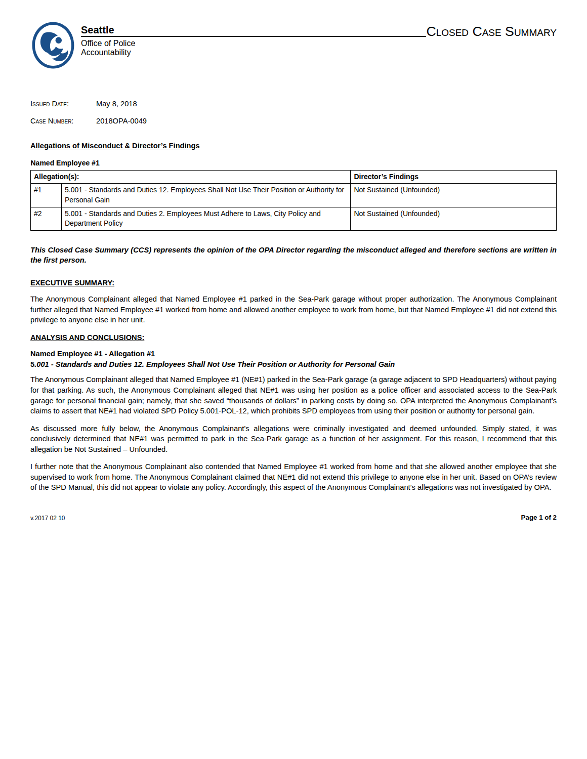Seattle
Office of Police
Accountability
Closed Case Summary
Issued Date: May 8, 2018
Case Number: 2018OPA-0049
Allegations of Misconduct & Director’s Findings
| Named Employee #1 |
| Allegation(s): | Director’s Findings |
| #1 | 5.001 - Standards and Duties 12. Employees Shall Not Use Their Position or Authority for Personal Gain | Not Sustained (Unfounded) |
| #2 | 5.001 - Standards and Duties 2. Employees Must Adhere to Laws, City Policy and Department Policy | Not Sustained (Unfounded) |
This Closed Case Summary (CCS) represents the opinion of the OPA Director regarding the misconduct alleged and therefore sections are written in the first person.
EXECUTIVE SUMMARY:
The Anonymous Complainant alleged that Named Employee #1 parked in the Sea-Park garage without proper authorization. The Anonymous Complainant further alleged that Named Employee #1 worked from home and allowed another employee to work from home, but that Named Employee #1 did not extend this privilege to anyone else in her unit.
ANALYSIS AND CONCLUSIONS:
Named Employee #1 - Allegation #1
5.001 - Standards and Duties 12. Employees Shall Not Use Their Position or Authority for Personal Gain
The Anonymous Complainant alleged that Named Employee #1 (NE#1) parked in the Sea-Park garage (a garage adjacent to SPD Headquarters) without paying for that parking. As such, the Anonymous Complainant alleged that NE#1 was using her position as a police officer and associated access to the Sea-Park garage for personal financial gain; namely, that she saved “thousands of dollars” in parking costs by doing so. OPA interpreted the Anonymous Complainant’s claims to assert that NE#1 had violated SPD Policy 5.001-POL-12, which prohibits SPD employees from using their position or authority for personal gain.
As discussed more fully below, the Anonymous Complainant’s allegations were criminally investigated and deemed unfounded. Simply stated, it was conclusively determined that NE#1 was permitted to park in the Sea-Park garage as a function of her assignment. For this reason, I recommend that this allegation be Not Sustained – Unfounded.
I further note that the Anonymous Complainant also contended that Named Employee #1 worked from home and that she allowed another employee that she supervised to work from home. The Anonymous Complainant claimed that NE#1 did not extend this privilege to anyone else in her unit. Based on OPA’s review of the SPD Manual, this did not appear to violate any policy. Accordingly, this aspect of the Anonymous Complainant’s allegations was not investigated by OPA.
v.2017 02 10
Page 1 of 2